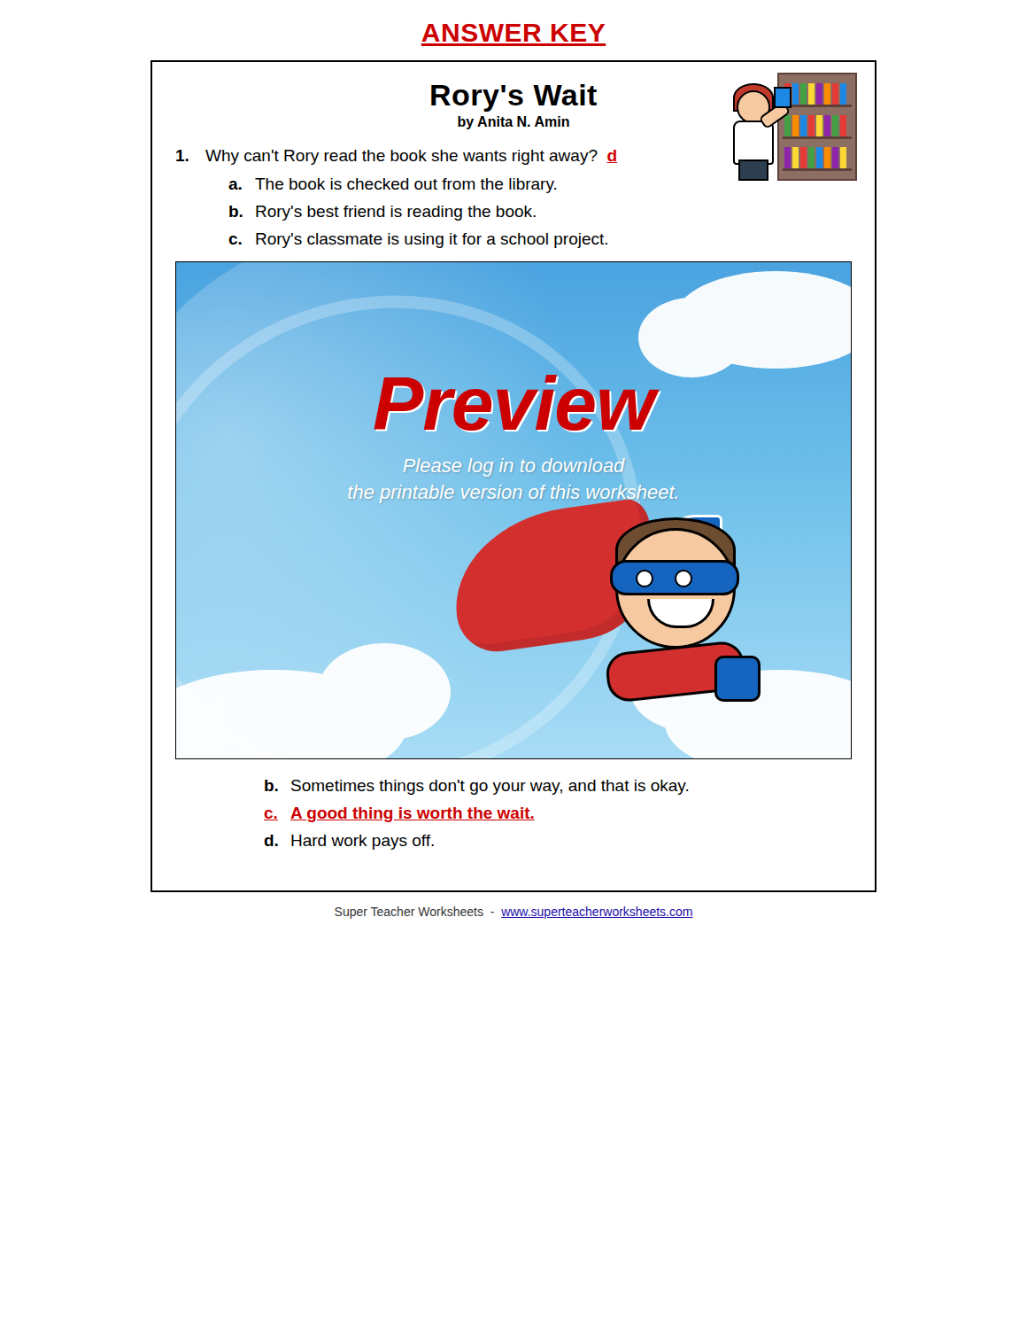ANSWER KEY
Rory's Wait
by Anita N. Amin
1. Why can't Rory read the book she wants right away? d
a. The book is checked out from the library.
b. Rory's best friend is reading the book.
c. Rory's classmate is using it for a school project.
Preview
Please log in to download
the printable version of this worksheet.
STW
b. Sometimes things don't go your way, and that is okay.
c. A good thing is worth the wait.
d. Hard work pays off.
Super Teacher Worksheets - www.superteacherworksheets.com